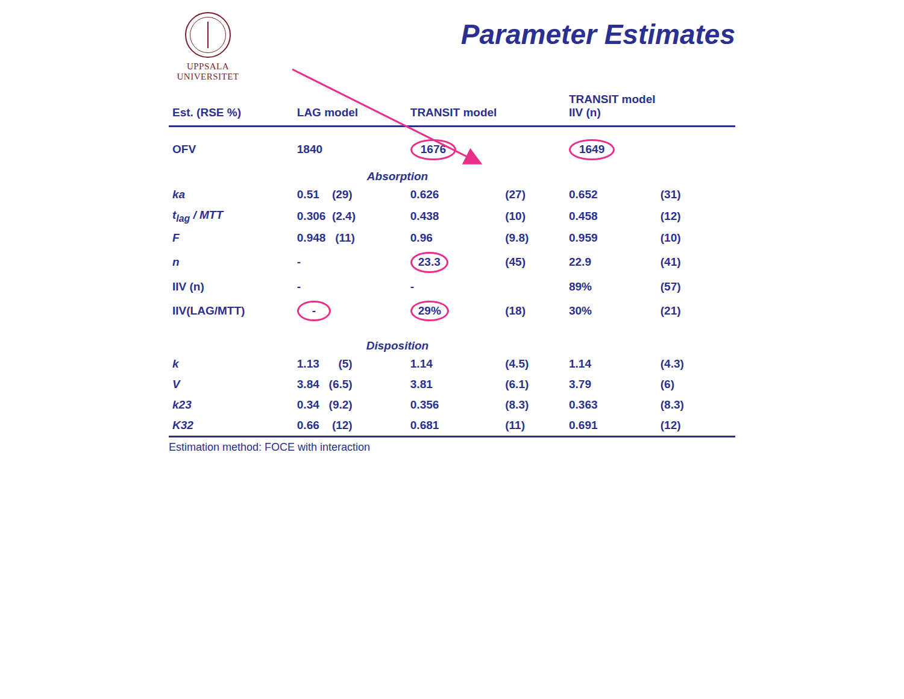UPPSALA
UNIVERSITET
Parameter Estimates
| Est. (RSE %) | LAG model | TRANSIT model | TRANSIT model IIV (n) |
| --- | --- | --- | --- |
| OFV | 1840 | 1676 | 1649 |
| | Absorption | |
| ka | 0.51 (29) | 0.626 | (27) | 0.652 | (31) |
| t lag / MTT | 0.306 (2.4) | 0.438 | (10) | 0.458 | (12) |
| F | 0.948 (11) | 0.96 | (9.8) | 0.959 | (10) |
| n | - | 23.3 | (45) | 22.9 | (41) |
| IIV (n) | - | - | | 89% | (57) |
| IIV(LAG/MTT) | - | 29% | (18) | 30% | (21) |
| | Disposition | |
| k | 1.13 (5) | 1.14 | (4.5) | 1.14 | (4.3) |
| V | 3.84 (6.5) | 3.81 | (6.1) | 3.79 | (6) |
| k23 | 0.34 (9.2) | 0.356 | (8.3) | 0.363 | (8.3) |
| K32 | 0.66 (12) | 0.681 | (11) | 0.691 | (12) |
Estimation method: FOCE with interaction